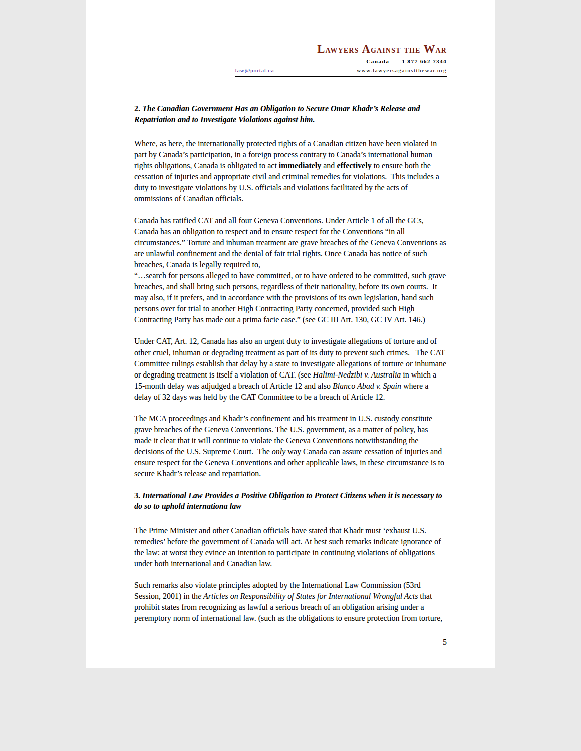Lawyers Against the War
Canada 1 877 662 7344
law@portal.ca www.lawyersagainstthewar.org
2. The Canadian Government Has an Obligation to Secure Omar Khadr’s Release and Repatriation and to Investigate Violations against him.
Where, as here, the internationally protected rights of a Canadian citizen have been violated in part by Canada’s participation, in a foreign process contrary to Canada’s international human rights obligations, Canada is obligated to act immediately and effectively to ensure both the cessation of injuries and appropriate civil and criminal remedies for violations. This includes a duty to investigate violations by U.S. officials and violations facilitated by the acts of ommissions of Canadian officials.
Canada has ratified CAT and all four Geneva Conventions. Under Article 1 of all the GCs, Canada has an obligation to respect and to ensure respect for the Conventions “in all circumstances.” Torture and inhuman treatment are grave breaches of the Geneva Conventions as are unlawful confinement and the denial of fair trial rights. Once Canada has notice of such breaches, Canada is legally required to,
“…search for persons alleged to have committed, or to have ordered to be committed, such grave breaches, and shall bring such persons, regardless of their nationality, before its own courts. It may also, if it prefers, and in accordance with the provisions of its own legislation, hand such persons over for trial to another High Contracting Party concerned, provided such High Contracting Party has made out a prima facie case.” (see GC III Art. 130, GC IV Art. 146.)
Under CAT, Art. 12, Canada has also an urgent duty to investigate allegations of torture and of other cruel, inhuman or degrading treatment as part of its duty to prevent such crimes. The CAT Committee rulings establish that delay by a state to investigate allegations of torture or inhumane or degrading treatment is itself a violation of CAT. (see Halimi-Nedzibi v. Australia in which a 15-month delay was adjudged a breach of Article 12 and also Blanco Abad v. Spain where a delay of 32 days was held by the CAT Committee to be a breach of Article 12.
The MCA proceedings and Khadr’s confinement and his treatment in U.S. custody constitute grave breaches of the Geneva Conventions. The U.S. government, as a matter of policy, has made it clear that it will continue to violate the Geneva Conventions notwithstanding the decisions of the U.S. Supreme Court. The only way Canada can assure cessation of injuries and ensure respect for the Geneva Conventions and other applicable laws, in these circumstance is to secure Khadr’s release and repatriation.
3. International Law Provides a Positive Obligation to Protect Citizens when it is necessary to do so to uphold internationa law
The Prime Minister and other Canadian officials have stated that Khadr must ‘exhaust U.S. remedies’ before the government of Canada will act. At best such remarks indicate ignorance of the law: at worst they evince an intention to participate in continuing violations of obligations under both international and Canadian law.
Such remarks also violate principles adopted by the International Law Commission (53rd Session, 2001) in the Articles on Responsibility of States for International Wrongful Acts that prohibit states from recognizing as lawful a serious breach of an obligation arising under a peremptory norm of international law. (such as the obligations to ensure protection from torture,
5